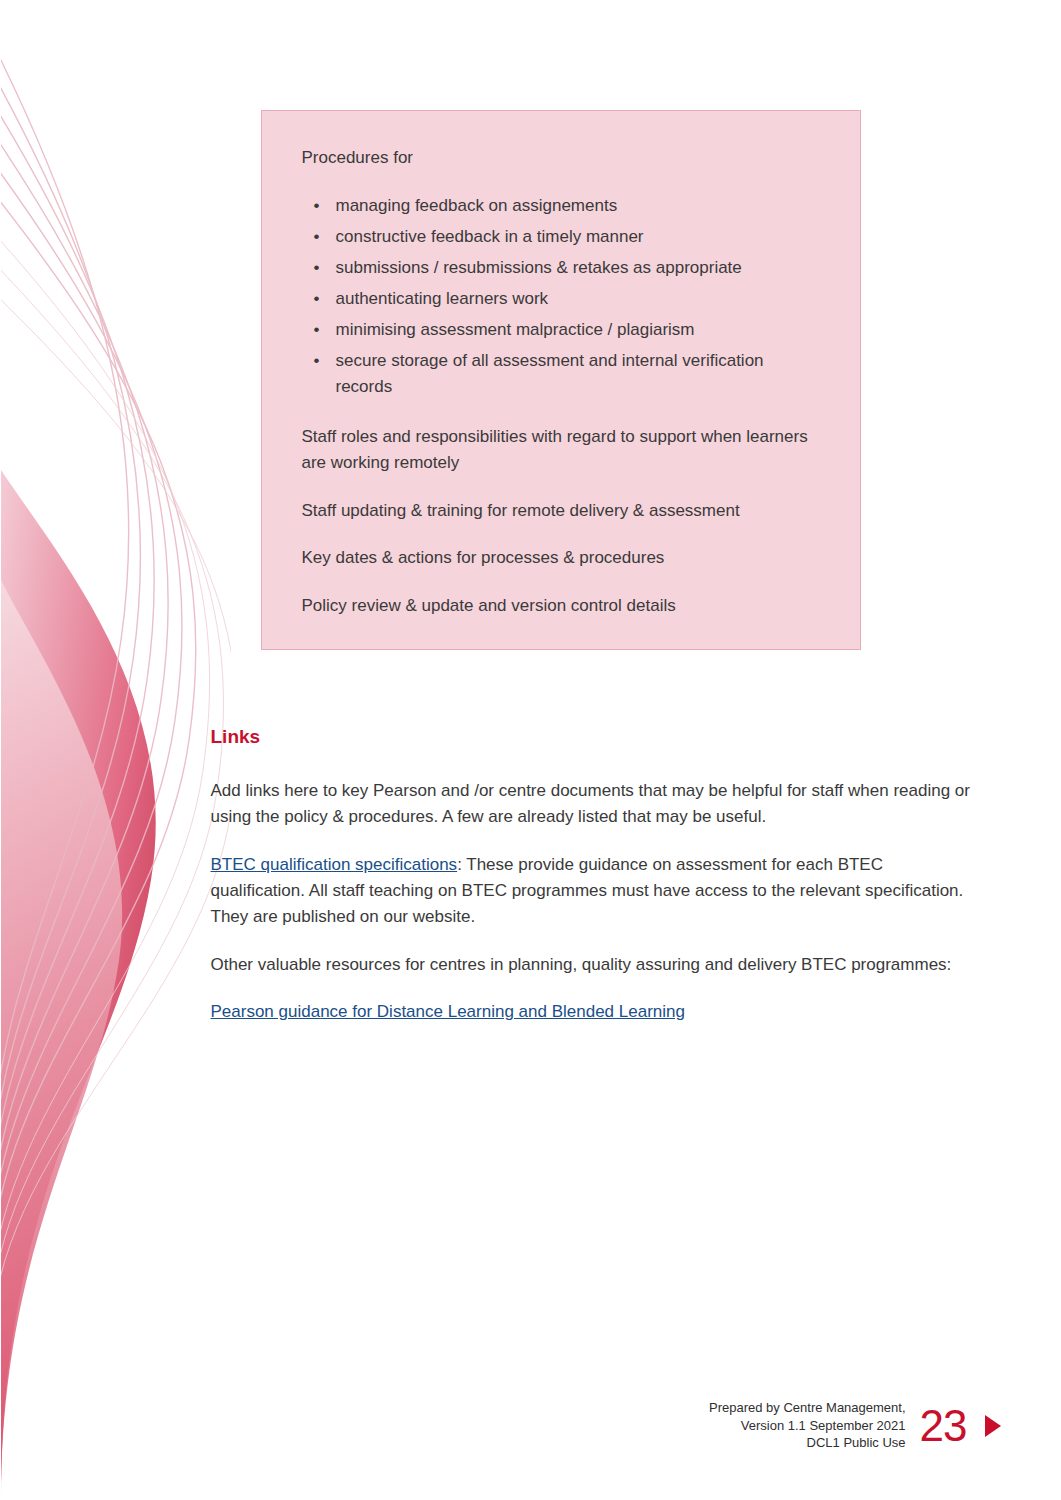Procedures for
managing feedback on assignements
constructive feedback in a timely manner
submissions / resubmissions & retakes as appropriate
authenticating learners work
minimising assessment malpractice / plagiarism
secure storage of all assessment and internal verification records
Staff roles and responsibilities with regard to support when learners are working remotely
Staff updating & training for remote delivery & assessment
Key dates & actions for processes & procedures
Policy review & update and version control details
Links
Add links here to key Pearson and /or centre documents that may be helpful for staff when reading or using the policy & procedures. A few are already listed that may be useful.
BTEC qualification specifications: These provide guidance on assessment for each BTEC qualification. All staff teaching on BTEC programmes must have access to the relevant specification. They are published on our website.
Other valuable resources for centres in planning, quality assuring and delivery BTEC programmes:
Pearson guidance for Distance Learning and Blended Learning
Prepared by Centre Management,
Version 1.1 September 2021
DCL1 Public Use
23